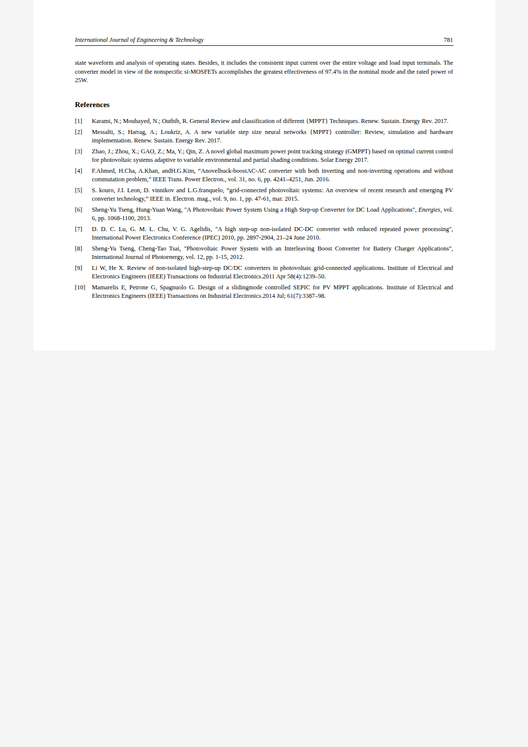International Journal of Engineering & Technology 781
state waveform and analysis of operating states. Besides, it includes the consistent input current over the entire voltage and load input terminals. The converter model in view of the nonspecific si-MOSFETs accomplishes the greatest effectiveness of 97.4% in the nominal mode and the rated power of 25W.
References
Karami, N.; Moubayed, N.; Outbib, R. General Review and classification of different {MPPT} Techniques. Renew. Sustain. Energy Rev. 2017.
Messalti, S.; Harrag, A.; Loukriz, A. A new variable step size neural networks {MPPT} controller: Review, simulation and hardware implementation. Renew. Sustain. Energy Rev. 2017.
Zhao, J.; Zhou, X.; GAO, Z.; Ma, Y.; Qin, Z. A novel global maximum power point tracking strategy (GMPPT) based on optimal current control for photovoltaic systems adaptive to variable environmental and partial shading conditions. Solar Energy 2017.
F.Ahmed, H.Cha, A.Khan, andH.G.Kim, “Anovelbuck-boostAC-AC converter with both inverting and non-inverting operations and without commutation problem,” IEEE Trans. Power Electron., vol. 31, no. 6, pp. 4241–4251, Jun. 2016.
S. kouro, J.I. Leon, D. vinnikov and L.G.franquelo, “grid-connected photovoltaic systems: An overview of recent research and emerging PV converter technology,” IEEE in. Electron. mag., vol. 9, no. 1, pp. 47-61, mar. 2015.
Sheng-Yu Tseng, Hung-Yuan Wang, "A Photovoltaic Power System Using a High Step-up Converter for DC Load Applications", Energies, vol. 6, pp. 1068-1100, 2013.
D. D. C. Lu, G. M. L. Chu, V. G. Agelidis, "A high step-up non-isolated DC-DC converter with reduced repeated power processing", International Power Electronics Conference (IPEC) 2010, pp. 2897-2904, 21–24 June 2010.
Sheng-Yu Tseng, Cheng-Tao Tsai, "Photovoltaic Power System with an Interleaving Boost Converter for Battery Charger Applications", International Journal of Photoenergy, vol. 12, pp. 1-15, 2012.
Li W, He X. Review of non-isolated high-step-up DC/DC converters in photovoltaic grid-connected applications. Institute of Electrical and Electronics Engineers (IEEE) Transactions on Industrial Electronics.2011 Apr 58(4):1239–50.
Mamarelis E, Petrone G, Spagnuolo G. Design of a slidingmode controlled SEPIC for PV MPPT applications. Institute of Electrical and Electronics Engineers (IEEE) Transactions on Industrial Electronics.2014 Jul; 61(7):3387–98.